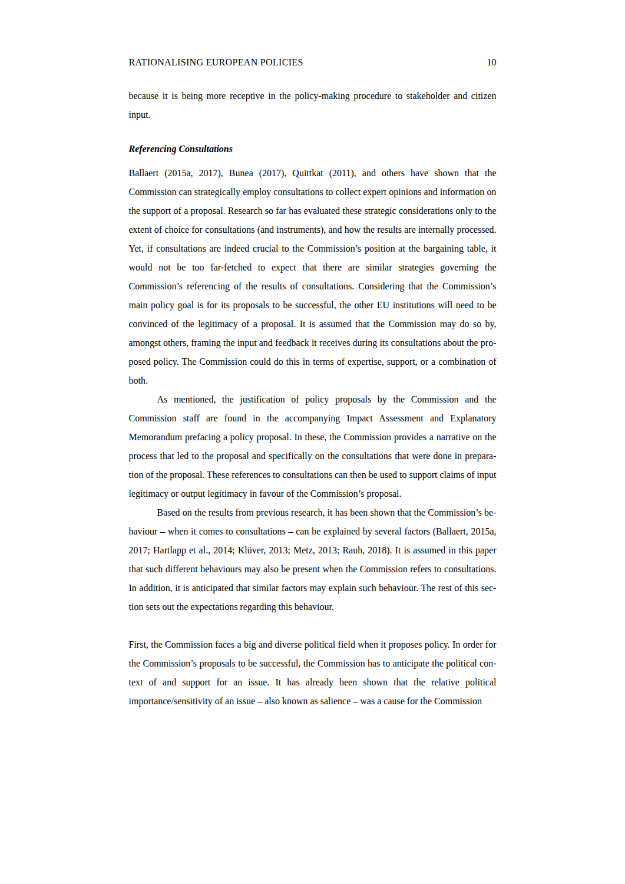Rationalising European Policies 10
because it is being more receptive in the policy-making procedure to stakeholder and citizen input.
Referencing Consultations
Ballaert (2015a, 2017), Bunea (2017), Quittkat (2011), and others have shown that the Commission can strategically employ consultations to collect expert opinions and information on the support of a proposal. Research so far has evaluated these strategic considerations only to the extent of choice for consultations (and instruments), and how the results are internally processed. Yet, if consultations are indeed crucial to the Commission’s position at the bargaining table, it would not be too far-fetched to expect that there are similar strategies governing the Commission’s referencing of the results of consultations. Considering that the Commission’s main policy goal is for its proposals to be successful, the other EU institutions will need to be convinced of the legitimacy of a proposal. It is assumed that the Commission may do so by, amongst others, framing the input and feedback it receives during its consultations about the proposed policy. The Commission could do this in terms of expertise, support, or a combination of both.
As mentioned, the justification of policy proposals by the Commission and the Commission staff are found in the accompanying Impact Assessment and Explanatory Memorandum prefacing a policy proposal. In these, the Commission provides a narrative on the process that led to the proposal and specifically on the consultations that were done in preparation of the proposal. These references to consultations can then be used to support claims of input legitimacy or output legitimacy in favour of the Commission’s proposal.
Based on the results from previous research, it has been shown that the Commission’s behaviour – when it comes to consultations – can be explained by several factors (Ballaert, 2015a, 2017; Hartlapp et al., 2014; Klüver, 2013; Metz, 2013; Rauh, 2018). It is assumed in this paper that such different behaviours may also be present when the Commission refers to consultations. In addition, it is anticipated that similar factors may explain such behaviour. The rest of this section sets out the expectations regarding this behaviour.
First, the Commission faces a big and diverse political field when it proposes policy. In order for the Commission’s proposals to be successful, the Commission has to anticipate the political context of and support for an issue. It has already been shown that the relative political importance/sensitivity of an issue – also known as salience – was a cause for the Commission